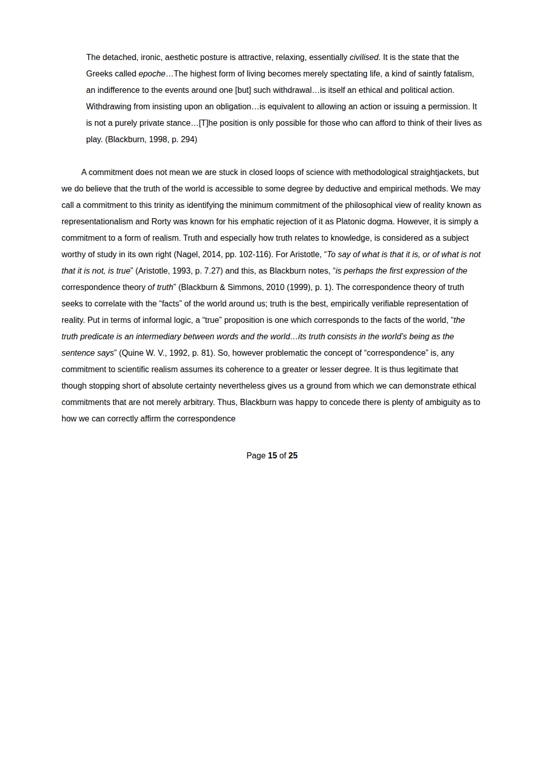The detached, ironic, aesthetic posture is attractive, relaxing, essentially civilised. It is the state that the Greeks called epoche…The highest form of living becomes merely spectating life, a kind of saintly fatalism, an indifference to the events around one [but] such withdrawal…is itself an ethical and political action. Withdrawing from insisting upon an obligation…is equivalent to allowing an action or issuing a permission. It is not a purely private stance…[T]he position is only possible for those who can afford to think of their lives as play. (Blackburn, 1998, p. 294)
A commitment does not mean we are stuck in closed loops of science with methodological straightjackets, but we do believe that the truth of the world is accessible to some degree by deductive and empirical methods. We may call a commitment to this trinity as identifying the minimum commitment of the philosophical view of reality known as representationalism and Rorty was known for his emphatic rejection of it as Platonic dogma. However, it is simply a commitment to a form of realism. Truth and especially how truth relates to knowledge, is considered as a subject worthy of study in its own right (Nagel, 2014, pp. 102-116). For Aristotle, “To say of what is that it is, or of what is not that it is not, is true” (Aristotle, 1993, p. 7.27) and this, as Blackburn notes, “is perhaps the first expression of the correspondence theory of truth” (Blackburn & Simmons, 2010 (1999), p. 1). The correspondence theory of truth seeks to correlate with the “facts” of the world around us; truth is the best, empirically verifiable representation of reality. Put in terms of informal logic, a “true” proposition is one which corresponds to the facts of the world, “the truth predicate is an intermediary between words and the world…its truth consists in the world’s being as the sentence says” (Quine W. V., 1992, p. 81). So, however problematic the concept of “correspondence” is, any commitment to scientific realism assumes its coherence to a greater or lesser degree. It is thus legitimate that though stopping short of absolute certainty nevertheless gives us a ground from which we can demonstrate ethical commitments that are not merely arbitrary. Thus, Blackburn was happy to concede there is plenty of ambiguity as to how we can correctly affirm the correspondence
Page 15 of 25